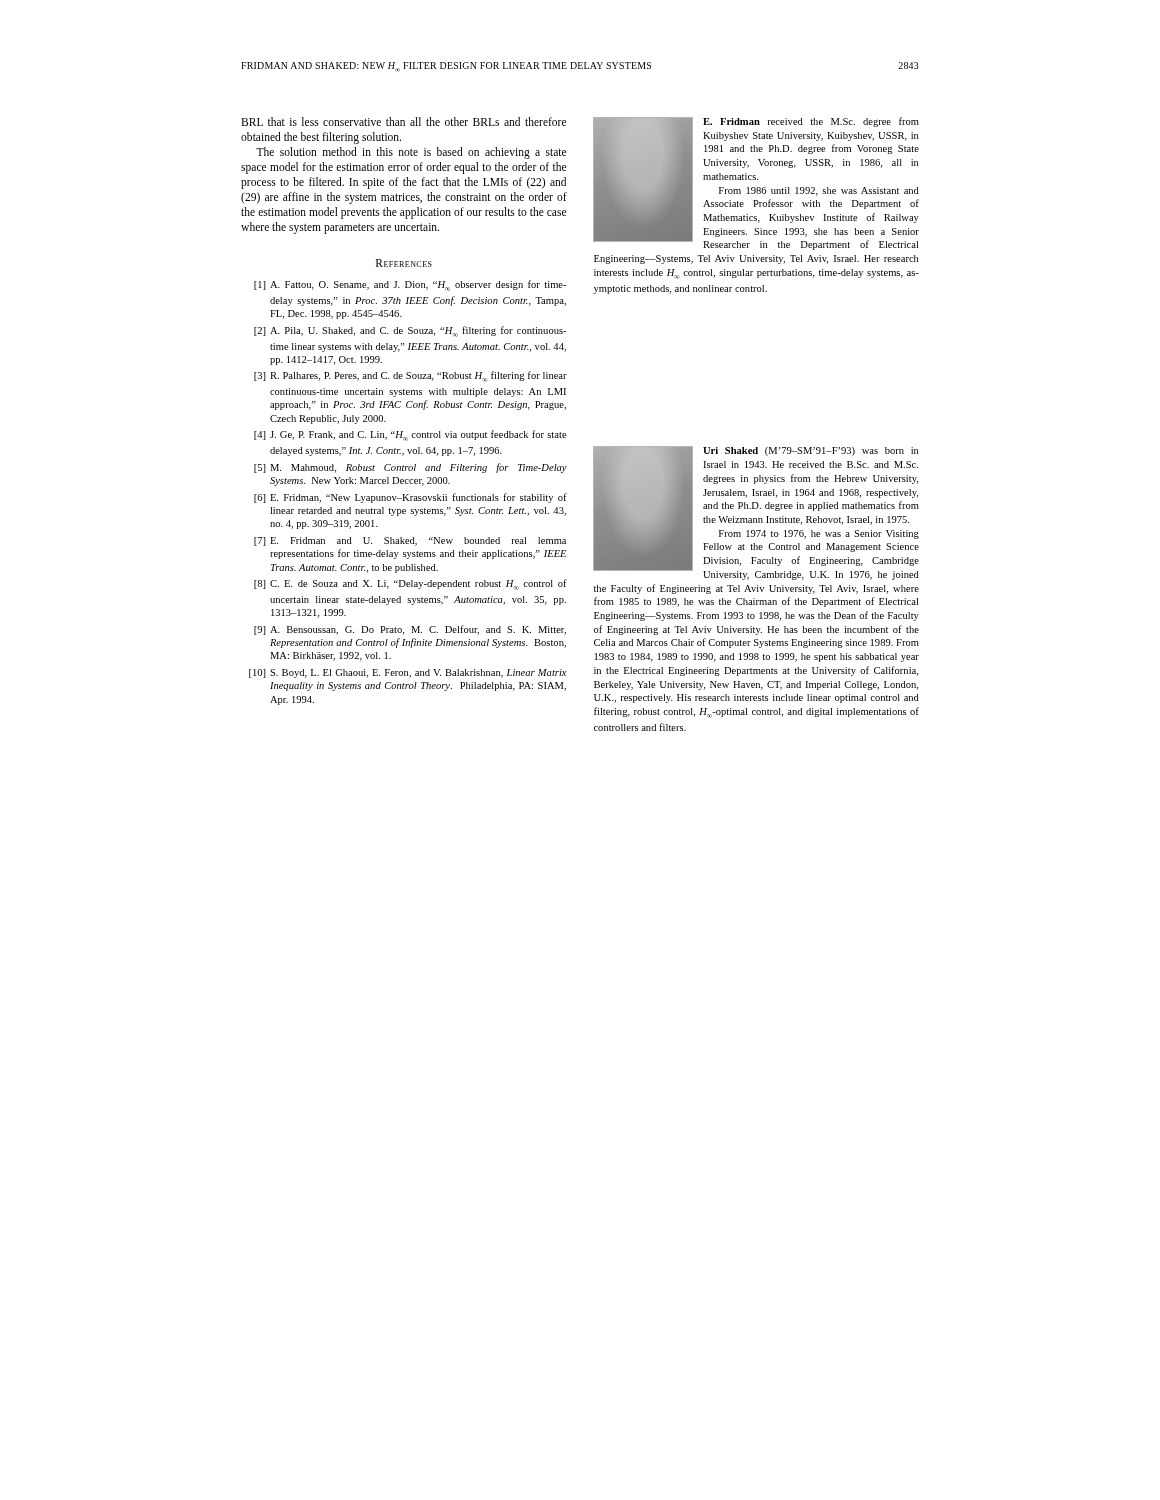Fridman and Shaked: New H∞ Filter Design for Linear Time Delay Systems
2843
BRL that is less conservative than all the other BRLs and therefore obtained the best filtering solution.
The solution method in this note is based on achieving a state space model for the estimation error of order equal to the order of the process to be filtered. In spite of the fact that the LMIs of (22) and (29) are affine in the system matrices, the constraint on the order of the estimation model prevents the application of our results to the case where the system parameters are uncertain.
References
A. Fattou, O. Sename, and J. Dion, “H∞ observer design for time-delay systems,” in Proc. 37th IEEE Conf. Decision Contr., Tampa, FL, Dec. 1998, pp. 4545–4546.
A. Pila, U. Shaked, and C. de Souza, “H∞ filtering for continuous-time linear systems with delay,” IEEE Trans. Automat. Contr., vol. 44, pp. 1412–1417, Oct. 1999.
R. Palhares, P. Peres, and C. de Souza, “Robust H∞ filtering for linear continuous-time uncertain systems with multiple delays: An LMI approach,” in Proc. 3rd IFAC Conf. Robust Contr. Design, Prague, Czech Republic, July 2000.
J. Ge, P. Frank, and C. Lin, “H∞ control via output feedback for state delayed systems,” Int. J. Contr., vol. 64, pp. 1–7, 1996.
M. Mahmoud, Robust Control and Filtering for Time-Delay Systems. New York: Marcel Deccer, 2000.
E. Fridman, “New Lyapunov–Krasovskii functionals for stability of linear retarded and neutral type systems,” Syst. Contr. Lett., vol. 43, no. 4, pp. 309–319, 2001.
E. Fridman and U. Shaked, “New bounded real lemma representations for time-delay systems and their applications,” IEEE Trans. Automat. Contr., to be published.
C. E. de Souza and X. Li, “Delay-dependent robust H∞ control of uncertain linear state-delayed systems,” Automatica, vol. 35, pp. 1313–1321, 1999.
A. Bensoussan, G. Do Prato, M. C. Delfour, and S. K. Mitter, Representation and Control of Infinite Dimensional Systems. Boston, MA: Birkhäser, 1992, vol. 1.
S. Boyd, L. El Ghaoui, E. Feron, and V. Balakrishnan, Linear Matrix Inequality in Systems and Control Theory. Philadelphia, PA: SIAM, Apr. 1994.
E. Fridman received the M.Sc. degree from Kuibyshev State University, Kuibyshev, USSR, in 1981 and the Ph.D. degree from Voroneg State University, Voroneg, USSR, in 1986, all in mathematics.
From 1986 until 1992, she was Assistant and Associate Professor with the Department of Mathematics, Kuibyshev Institute of Railway Engineers. Since 1993, she has been a Senior Researcher in the Department of Electrical Engineering—Systems, Tel Aviv University, Tel Aviv, Israel. Her research interests include H∞ control, singular perturbations, time-delay systems, asymptotic methods, and nonlinear control.
Uri Shaked (M’79–SM’91–F’93) was born in Israel in 1943. He received the B.Sc. and M.Sc. degrees in physics from the Hebrew University, Jerusalem, Israel, in 1964 and 1968, respectively, and the Ph.D. degree in applied mathematics from the Weizmann Institute, Rehovot, Israel, in 1975.
From 1974 to 1976, he was a Senior Visiting Fellow at the Control and Management Science Division, Faculty of Engineering, Cambridge University, Cambridge, U.K. In 1976, he joined the Faculty of Engineering at Tel Aviv University, Tel Aviv, Israel, where from 1985 to 1989, he was the Chairman of the Department of Electrical Engineering—Systems. From 1993 to 1998, he was the Dean of the Faculty of Engineering at Tel Aviv University. He has been the incumbent of the Celia and Marcos Chair of Computer Systems Engineering since 1989. From 1983 to 1984, 1989 to 1990, and 1998 to 1999, he spent his sabbatical year in the Electrical Engineering Departments at the University of California, Berkeley, Yale University, New Haven, CT, and Imperial College, London, U.K., respectively. His research interests include linear optimal control and filtering, robust control, H∞-optimal control, and digital implementations of controllers and filters.